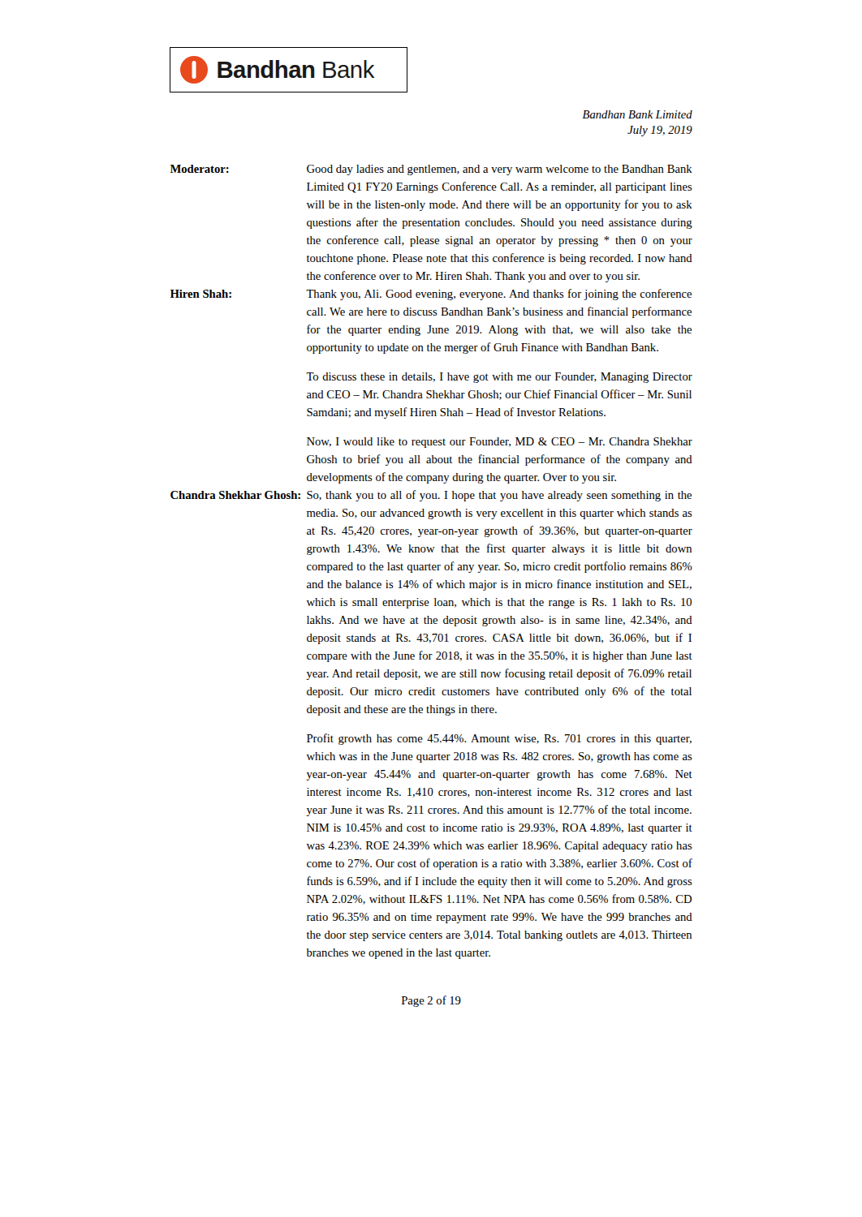Bandhan Bank
Bandhan Bank Limited
July 19, 2019
| Moderator: | Good day ladies and gentlemen, and a very warm welcome to the Bandhan Bank Limited Q1 FY20 Earnings Conference Call. As a reminder, all participant lines will be in the listen-only mode. And there will be an opportunity for you to ask questions after the presentation concludes. Should you need assistance during the conference call, please signal an operator by pressing * then 0 on your touchtone phone. Please note that this conference is being recorded. I now hand the conference over to Mr. Hiren Shah. Thank you and over to you sir. |
| Hiren Shah: | Thank you, Ali. Good evening, everyone. And thanks for joining the conference call. We are here to discuss Bandhan Bank’s business and financial performance for the quarter ending June 2019. Along with that, we will also take the opportunity to update on the merger of Gruh Finance with Bandhan Bank. To discuss these in details, I have got with me our Founder, Managing Director and CEO – Mr. Chandra Shekhar Ghosh; our Chief Financial Officer – Mr. Sunil Samdani; and myself Hiren Shah – Head of Investor Relations. Now, I would like to request our Founder, MD & CEO – Mr. Chandra Shekhar Ghosh to brief you all about the financial performance of the company and developments of the company during the quarter. Over to you sir. |
| Chandra Shekhar Ghosh: | So, thank you to all of you. I hope that you have already seen something in the media. So, our advanced growth is very excellent in this quarter which stands as at Rs. 45,420 crores, year-on-year growth of 39.36%, but quarter-on-quarter growth 1.43%. We know that the first quarter always it is little bit down compared to the last quarter of any year. So, micro credit portfolio remains 86% and the balance is 14% of which major is in micro finance institution and SEL, which is small enterprise loan, which is that the range is Rs. 1 lakh to Rs. 10 lakhs. And we have at the deposit growth also- is in same line, 42.34%, and deposit stands at Rs. 43,701 crores. CASA little bit down, 36.06%, but if I compare with the June for 2018, it was in the 35.50%, it is higher than June last year. And retail deposit, we are still now focusing retail deposit of 76.09% retail deposit. Our micro credit customers have contributed only 6% of the total deposit and these are the things in there. Profit growth has come 45.44%. Amount wise, Rs. 701 crores in this quarter, which was in the June quarter 2018 was Rs. 482 crores. So, growth has come as year-on-year 45.44% and quarter-on-quarter growth has come 7.68%. Net interest income Rs. 1,410 crores, non-interest income Rs. 312 crores and last year June it was Rs. 211 crores. And this amount is 12.77% of the total income. NIM is 10.45% and cost to income ratio is 29.93%, ROA 4.89%, last quarter it was 4.23%. ROE 24.39% which was earlier 18.96%. Capital adequacy ratio has come to 27%. Our cost of operation is a ratio with 3.38%, earlier 3.60%. Cost of funds is 6.59%, and if I include the equity then it will come to 5.20%. And gross NPA 2.02%, without IL&FS 1.11%. Net NPA has come 0.56% from 0.58%. CD ratio 96.35% and on time repayment rate 99%. We have the 999 branches and the door step service centers are 3,014. Total banking outlets are 4,013. Thirteen branches we opened in the last quarter. |
Page 2 of 19